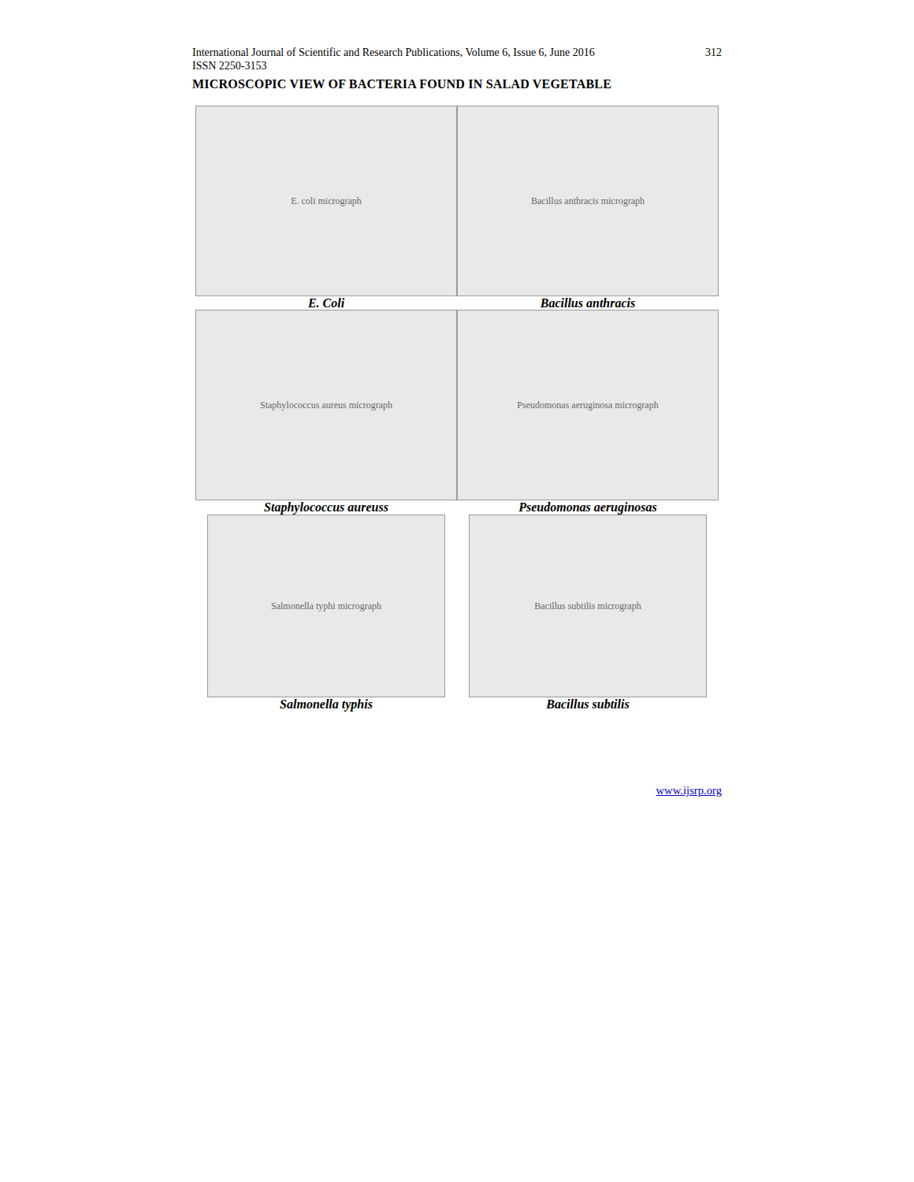International Journal of Scientific and Research Publications, Volume 6, Issue 6, June 2016
312
ISSN 2250-3153
MICROSCOPIC VIEW OF BACTERIA FOUND IN SALAD VEGETABLE
| E. coli micrograph | Bacillus anthracis micrograph |
| E. Coli | Bacillus anthracis |
| Staphylococcus aureus micrograph | Pseudomonas aeruginosa micrograph |
| Staphylococcus aureuss | Pseudomonas aeruginosas |
| Salmonella typhi micrograph | Bacillus subtilis micrograph |
| Salmonella typhis | Bacillus subtilis |
www.ijsrp.org